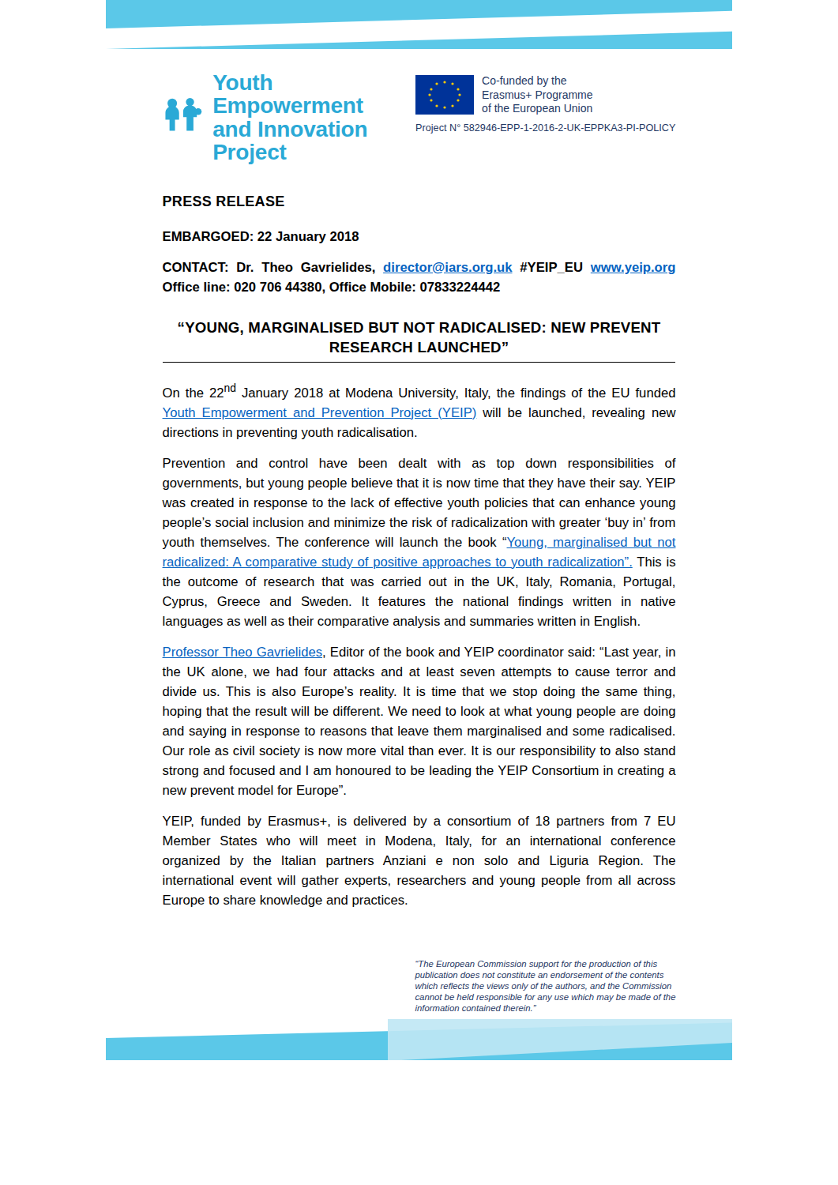Youth Empowerment
and Innovation Project
Co-funded by the
Erasmus+ Programme
of the European Union
Project N° 582946-EPP-1-2016-2-UK-EPPKA3-PI-POLICY
PRESS RELEASE
EMBARGOED: 22 January 2018
CONTACT: Dr. Theo Gavrielides, director@iars.org.uk #YEIP_EU www.yeip.org Office line: 020 706 44380, Office Mobile: 07833224442
“YOUNG, MARGINALISED BUT NOT RADICALISED: NEW PREVENT RESEARCH LAUNCHED”
On the 22nd January 2018 at Modena University, Italy, the findings of the EU funded Youth Empowerment and Prevention Project (YEIP) will be launched, revealing new directions in preventing youth radicalisation.
Prevention and control have been dealt with as top down responsibilities of governments, but young people believe that it is now time that they have their say. YEIP was created in response to the lack of effective youth policies that can enhance young people’s social inclusion and minimize the risk of radicalization with greater ‘buy in’ from youth themselves. The conference will launch the book “Young, marginalised but not radicalized: A comparative study of positive approaches to youth radicalization”. This is the outcome of research that was carried out in the UK, Italy, Romania, Portugal, Cyprus, Greece and Sweden. It features the national findings written in native languages as well as their comparative analysis and summaries written in English.
Professor Theo Gavrielides, Editor of the book and YEIP coordinator said: “Last year, in the UK alone, we had four attacks and at least seven attempts to cause terror and divide us. This is also Europe’s reality. It is time that we stop doing the same thing, hoping that the result will be different. We need to look at what young people are doing and saying in response to reasons that leave them marginalised and some radicalised. Our role as civil society is now more vital than ever. It is our responsibility to also stand strong and focused and I am honoured to be leading the YEIP Consortium in creating a new prevent model for Europe”.
YEIP, funded by Erasmus+, is delivered by a consortium of 18 partners from 7 EU Member States who will meet in Modena, Italy, for an international conference organized by the Italian partners Anziani e non solo and Liguria Region. The international event will gather experts, researchers and young people from all across Europe to share knowledge and practices.
“The European Commission support for the production of this publication does not constitute an endorsement of the contents which reflects the views only of the authors, and the Commission cannot be held responsible for any use which may be made of the information contained therein.”